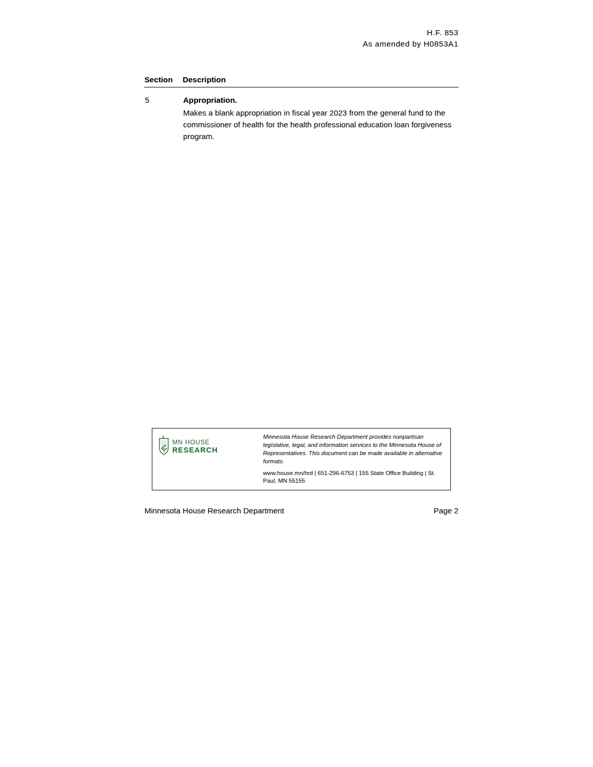H.F. 853
As amended by H0853A1
| Section | Description |
| --- | --- |
| 5 | Appropriation. Makes a blank appropriation in fiscal year 2023 from the general fund to the commissioner of health for the health professional education loan forgiveness program. |
MN HOUSE RESEARCH
Minnesota House Research Department provides nonpartisan legislative, legal, and information services to the Minnesota House of Representatives. This document can be made available in alternative formats.
www.house.mn/hrd | 651-296-6753 | 155 State Office Building | St. Paul, MN 55155
Minnesota House Research Department Page 2